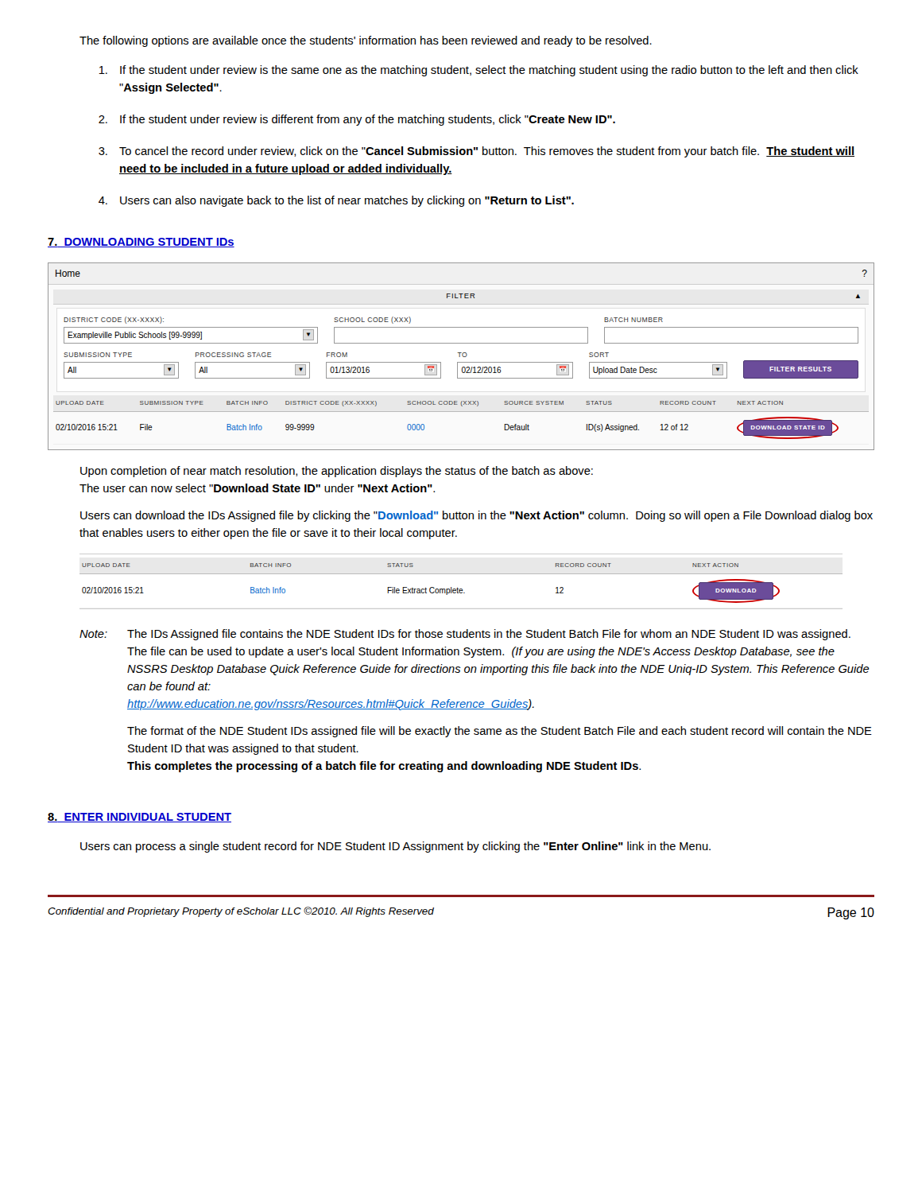The following options are available once the students' information has been reviewed and ready to be resolved.
If the student under review is the same one as the matching student, select the matching student using the radio button to the left and then click "Assign Selected".
If the student under review is different from any of the matching students, click "Create New ID".
To cancel the record under review, click on the "Cancel Submission" button. This removes the student from your batch file. The student will need to be included in a future upload or added individually.
Users can also navigate back to the list of near matches by clicking on "Return to List".
7. DOWNLOADING STUDENT IDs
Home ?
FILTER ▲
DISTRICT CODE (XX-XXXX):
Exampleville Public Schools [99-9999] ▼
SCHOOL CODE (XXX)
BATCH NUMBER
SUBMISSION TYPE
All ▼
PROCESSING STAGE
All ▼
FROM
01/13/2016 📅
TO
02/12/2016 📅
SORT
Upload Date Desc ▼
FILTER RESULTS
| UPLOAD DATE | SUBMISSION TYPE | BATCH INFO | DISTRICT CODE (XX-XXXX) | SCHOOL CODE (XXX) | SOURCE SYSTEM | STATUS | RECORD COUNT | NEXT ACTION |
| --- | --- | --- | --- | --- | --- | --- | --- | --- |
| 02/10/2016 15:21 | File | Batch Info | 99-9999 | 0000 | Default | ID(s) Assigned. | 12 of 12 | DOWNLOAD STATE ID |
Upon completion of near match resolution, the application displays the status of the batch as above:
The user can now select "Download State ID" under "Next Action".
Users can download the IDs Assigned file by clicking the "Download" button in the "Next Action" column. Doing so will open a File Download dialog box that enables users to either open the file or save it to their local computer.
| UPLOAD DATE | BATCH INFO | STATUS | RECORD COUNT | NEXT ACTION |
| --- | --- | --- | --- | --- |
| 02/10/2016 15:21 | Batch Info | File Extract Complete. | 12 | DOWNLOAD |
Note:
The IDs Assigned file contains the NDE Student IDs for those students in the Student Batch File for whom an NDE Student ID was assigned. The file can be used to update a user's local Student Information System. (If you are using the NDE's Access Desktop Database, see the NSSRS Desktop Database Quick Reference Guide for directions on importing this file back into the NDE Uniq-ID System. This Reference Guide can be found at:
http://www.education.ne.gov/nssrs/Resources.html#Quick_Reference_Guides).
The format of the NDE Student IDs assigned file will be exactly the same as the Student Batch File and each student record will contain the NDE Student ID that was assigned to that student.
This completes the processing of a batch file for creating and downloading NDE Student IDs.
8. ENTER INDIVIDUAL STUDENT
Users can process a single student record for NDE Student ID Assignment by clicking the "Enter Online" link in the Menu.
Confidential and Proprietary Property of eScholar LLC ©2010. All Rights Reserved Page 10